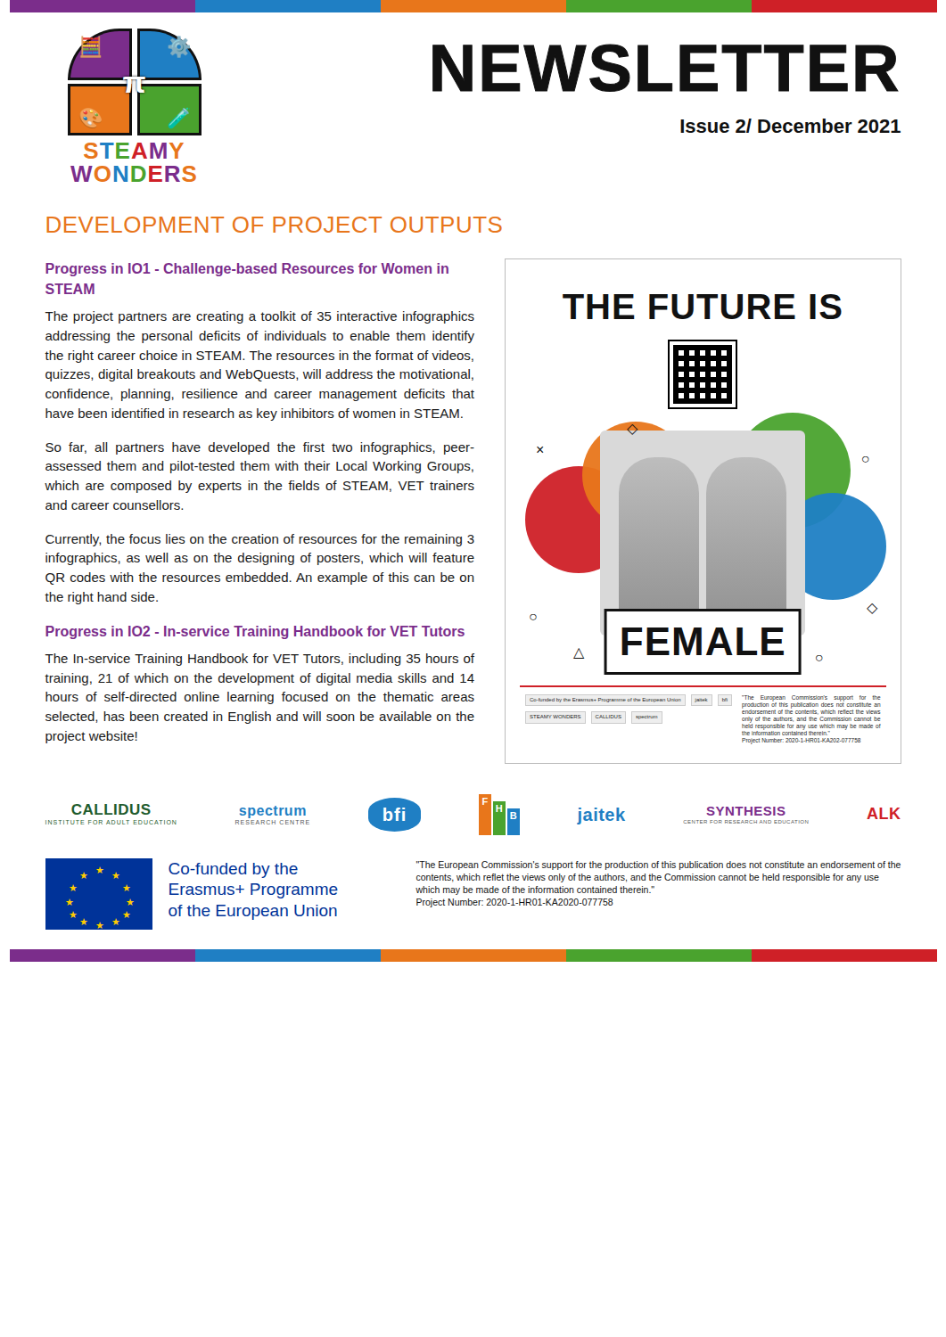🧮 ⚙️ 🎨 🧪 π
STEAMY
WONDERS
NEWSLETTER
Issue 2/ December 2021
DEVELOPMENT OF PROJECT OUTPUTS
Progress in IO1 - Challenge-based Resources for Women in STEAM
The project partners are creating a toolkit of 35 interactive infographics addressing the personal deficits of individuals to enable them identify the right career choice in STEAM. The resources in the format of videos, quizzes, digital breakouts and WebQuests, will address the motivational, confidence, planning, resilience and career management deficits that have been identified in research as key inhibitors of women in STEAM.
So far, all partners have developed the first two infographics, peer-assessed them and pilot-tested them with their Local Working Groups, which are composed by experts in the fields of STEAM, VET trainers and career counsellors.
Currently, the focus lies on the creation of resources for the remaining 3 infographics, as well as on the designing of posters, which will feature QR codes with the resources embedded. An example of this can be on the right hand side.
Progress in IO2 - In-service Training Handbook for VET Tutors
The In-service Training Handbook for VET Tutors, including 35 hours of training, 21 of which on the development of digital media skills and 14 hours of self-directed online learning focused on the thematic areas selected, has been created in English and will soon be available on the project website!
THE FUTURE IS
× ◇ ○ ◇ ○ △ ○
FEMALE
Co-funded by the Erasmus+ Programme of the European Union jaitek bfi STEAMY WONDERS CALLIDUS spectrum
"The European Commission's support for the production of this publication does not constitute an endorsement of the contents, which reflect the views only of the authors, and the Commission cannot be held responsible for any use which may be made of the information contained therein."
Project Number: 2020-1-HR01-KA202-077758
CALLIDUS
INSTITUTE FOR ADULT EDUCATION
spectrum
RESEARCH CENTRE
bfi
FHB
jaitek
SYNTHESIS
CENTER FOR RESEARCH AND EDUCATION
ALK
★ ★ ★ ★ ★ ★ ★ ★ ★ ★ ★ ★
Co-funded by the
Erasmus+ Programme
of the European Union
"The European Commission's support for the production of this publication does not constitute an endorsement of the contents, which reflet the views only of the authors, and the Commission cannot be held responsible for any use which may be made of the information contained therein."
Project Number: 2020-1-HR01-KA2020-077758